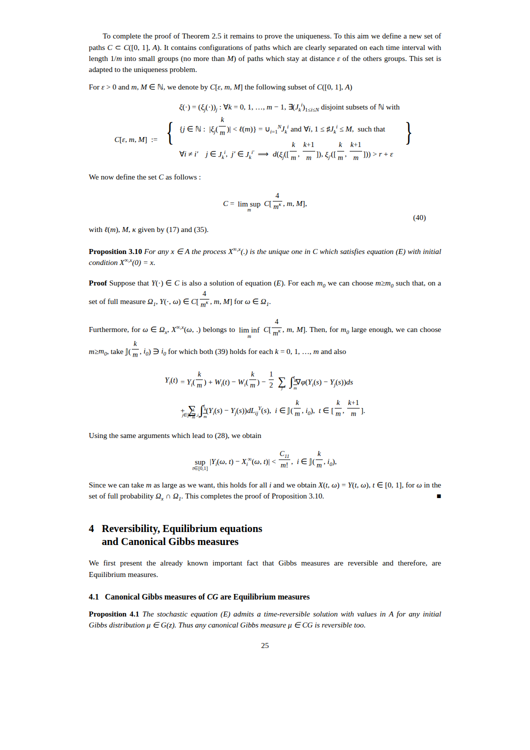To complete the proof of Theorem 2.5 it remains to prove the uniqueness. To this aim we define a new set of paths C ⊂ C([0, 1], A). It contains configurations of paths which are clearly separated on each time interval with length 1/m into small groups (no more than M) of paths which stay at distance ε of the others groups. This set is adapted to the uniqueness problem.
For ε > 0 and m, M ∈ ℕ, we denote by C[ε, m, M] the following subset of C([0, 1], A)
C[ε, m, M] := { ξ(·) = (ξj(·))j : ∀k = 0, 1, …, m − 1, ∃(Jki)1≤i≤N disjoint subsets of ℕ with {j ∈ ℕ : |ξj(km)| < ℓ(m)} = ∪i=1NJki and ∀i, 1 ≤ ♯Jki ≤ M, such that ∀i ≠ i′ j ∈ Jki, j′ ∈ Jki′ ⟹ d(ξj([km, k+1 m]), ξj′([km, k+1 m])) > r + ε }
We now define the set C as follows :
C = lim sup m C[4 mκ, m, M],
(40)
with ℓ(m), M, κ given by (17) and (35).
Proposition 3.10 For any x ∈ A the process X∞,x(.) is the unique one in C which satisfies equation (E) with initial condition X∞,x(0) = x.
Proof Suppose that Y(·) ∈ C is also a solution of equation (E). For each m0 we can choose m≥m0 such that, on a set of full measure Ω1, Y(·, ω) ∈ C[4 mκ, m, M] for ω ∈ Ω1.
Furthermore, for ω ∈ Ωx, X∞,x(ω, .) belongs to lim inf m C[4 mκ, m, M]. Then, for m0 large enough, we can choose m≥m0, take 𝕁(km, i0) ∋ i0 for which both (39) holds for each k = 0, 1, …, m and also
Yi(t) = Yi(km) + Wi(t) − Wi(km) − 12 ∑j ∫km t ∇φ(Yi(s) − Yj(s))ds + ∑j∈𝕁(km,i0) ∫km t (Yi(s) − Yj(s))dLijY(s), i ∈ 𝕁(km, i0), t ∈ [km, k+1 m].
Using the same arguments which lead to (28), we obtain
sup t∈[0,1] |Yi(ω, t) − Xi∞(ω, t)| < C11 m!, i ∈ 𝕁(km, i0),
Since we can take m as large as we want, this holds for all i and we obtain X(t, ω) = Y(t, ω), t ∈ [0, 1], for ω in the set of full probability Ωx ∩ Ω1. This completes the proof of Proposition 3.10. ■
4 Reversibility, Equilibrium equations
and Canonical Gibbs measures
We first present the already known important fact that Gibbs measures are reversible and therefore, are Equilibrium measures.
4.1 Canonical Gibbs measures of CG are Equilibrium measures
Proposition 4.1 The stochastic equation (E) admits a time-reversible solution with values in A for any initial Gibbs distribution μ ∈ G(z). Thus any canonical Gibbs measure μ ∈ CG is reversible too.
25